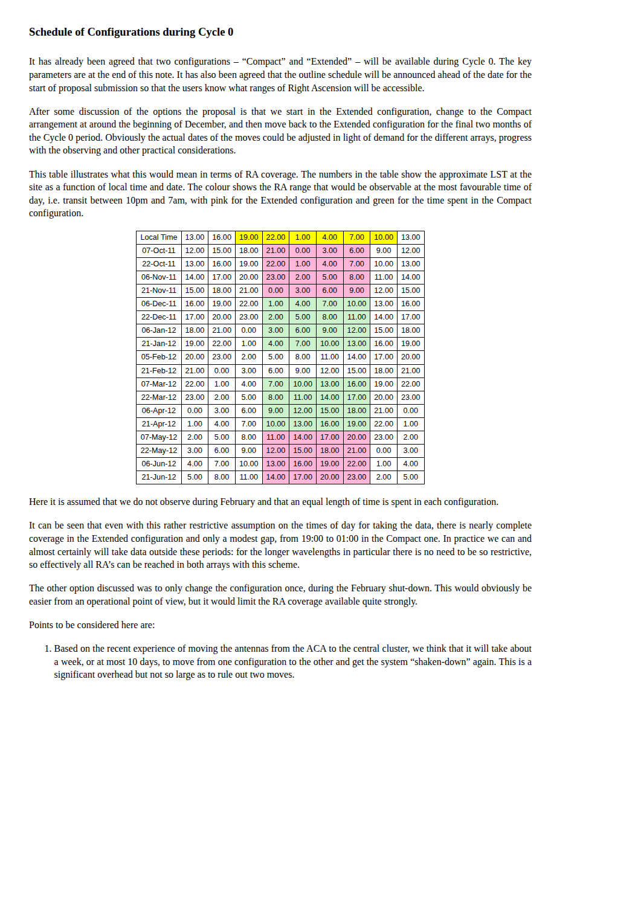Schedule of Configurations during Cycle 0
It has already been agreed that two configurations – “Compact” and “Extended” – will be available during Cycle 0. The key parameters are at the end of this note. It has also been agreed that the outline schedule will be announced ahead of the date for the start of proposal submission so that the users know what ranges of Right Ascension will be accessible.
After some discussion of the options the proposal is that we start in the Extended configuration, change to the Compact arrangement at around the beginning of December, and then move back to the Extended configuration for the final two months of the Cycle 0 period. Obviously the actual dates of the moves could be adjusted in light of demand for the different arrays, progress with the observing and other practical considerations.
This table illustrates what this would mean in terms of RA coverage. The numbers in the table show the approximate LST at the site as a function of local time and date. The colour shows the RA range that would be observable at the most favourable time of day, i.e. transit between 10pm and 7am, with pink for the Extended configuration and green for the time spent in the Compact configuration.
| Local Time | 13.00 | 16.00 | 19.00 | 22.00 | 1.00 | 4.00 | 7.00 | 10.00 | 13.00 |
| --- | --- | --- | --- | --- | --- | --- | --- | --- | --- |
| 07-Oct-11 | 12.00 | 15.00 | 18.00 | 21.00 | 0.00 | 3.00 | 6.00 | 9.00 | 12.00 |
| 22-Oct-11 | 13.00 | 16.00 | 19.00 | 22.00 | 1.00 | 4.00 | 7.00 | 10.00 | 13.00 |
| 06-Nov-11 | 14.00 | 17.00 | 20.00 | 23.00 | 2.00 | 5.00 | 8.00 | 11.00 | 14.00 |
| 21-Nov-11 | 15.00 | 18.00 | 21.00 | 0.00 | 3.00 | 6.00 | 9.00 | 12.00 | 15.00 |
| 06-Dec-11 | 16.00 | 19.00 | 22.00 | 1.00 | 4.00 | 7.00 | 10.00 | 13.00 | 16.00 |
| 22-Dec-11 | 17.00 | 20.00 | 23.00 | 2.00 | 5.00 | 8.00 | 11.00 | 14.00 | 17.00 |
| 06-Jan-12 | 18.00 | 21.00 | 0.00 | 3.00 | 6.00 | 9.00 | 12.00 | 15.00 | 18.00 |
| 21-Jan-12 | 19.00 | 22.00 | 1.00 | 4.00 | 7.00 | 10.00 | 13.00 | 16.00 | 19.00 |
| 05-Feb-12 | 20.00 | 23.00 | 2.00 | 5.00 | 8.00 | 11.00 | 14.00 | 17.00 | 20.00 |
| 21-Feb-12 | 21.00 | 0.00 | 3.00 | 6.00 | 9.00 | 12.00 | 15.00 | 18.00 | 21.00 |
| 07-Mar-12 | 22.00 | 1.00 | 4.00 | 7.00 | 10.00 | 13.00 | 16.00 | 19.00 | 22.00 |
| 22-Mar-12 | 23.00 | 2.00 | 5.00 | 8.00 | 11.00 | 14.00 | 17.00 | 20.00 | 23.00 |
| 06-Apr-12 | 0.00 | 3.00 | 6.00 | 9.00 | 12.00 | 15.00 | 18.00 | 21.00 | 0.00 |
| 21-Apr-12 | 1.00 | 4.00 | 7.00 | 10.00 | 13.00 | 16.00 | 19.00 | 22.00 | 1.00 |
| 07-May-12 | 2.00 | 5.00 | 8.00 | 11.00 | 14.00 | 17.00 | 20.00 | 23.00 | 2.00 |
| 22-May-12 | 3.00 | 6.00 | 9.00 | 12.00 | 15.00 | 18.00 | 21.00 | 0.00 | 3.00 |
| 06-Jun-12 | 4.00 | 7.00 | 10.00 | 13.00 | 16.00 | 19.00 | 22.00 | 1.00 | 4.00 |
| 21-Jun-12 | 5.00 | 8.00 | 11.00 | 14.00 | 17.00 | 20.00 | 23.00 | 2.00 | 5.00 |
Here it is assumed that we do not observe during February and that an equal length of time is spent in each configuration.
It can be seen that even with this rather restrictive assumption on the times of day for taking the data, there is nearly complete coverage in the Extended configuration and only a modest gap, from 19:00 to 01:00 in the Compact one. In practice we can and almost certainly will take data outside these periods: for the longer wavelengths in particular there is no need to be so restrictive, so effectively all RA’s can be reached in both arrays with this scheme.
The other option discussed was to only change the configuration once, during the February shut-down. This would obviously be easier from an operational point of view, but it would limit the RA coverage available quite strongly.
Points to be considered here are:
Based on the recent experience of moving the antennas from the ACA to the central cluster, we think that it will take about a week, or at most 10 days, to move from one configuration to the other and get the system “shaken-down” again. This is a significant overhead but not so large as to rule out two moves.